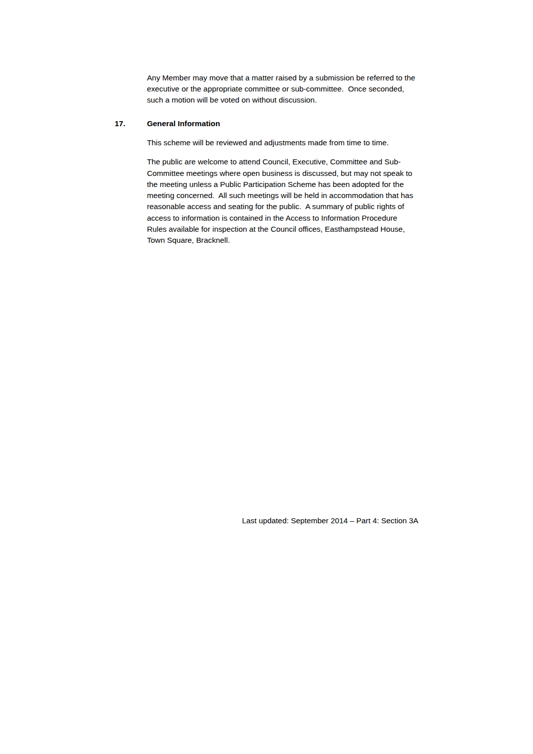Any Member may move that a matter raised by a submission be referred to the executive or the appropriate committee or sub-committee. Once seconded, such a motion will be voted on without discussion.
17.
General Information
This scheme will be reviewed and adjustments made from time to time.
The public are welcome to attend Council, Executive, Committee and Sub-Committee meetings where open business is discussed, but may not speak to the meeting unless a Public Participation Scheme has been adopted for the meeting concerned. All such meetings will be held in accommodation that has reasonable access and seating for the public. A summary of public rights of access to information is contained in the Access to Information Procedure Rules available for inspection at the Council offices, Easthampstead House, Town Square, Bracknell.
Last updated: September 2014 – Part 4: Section 3A